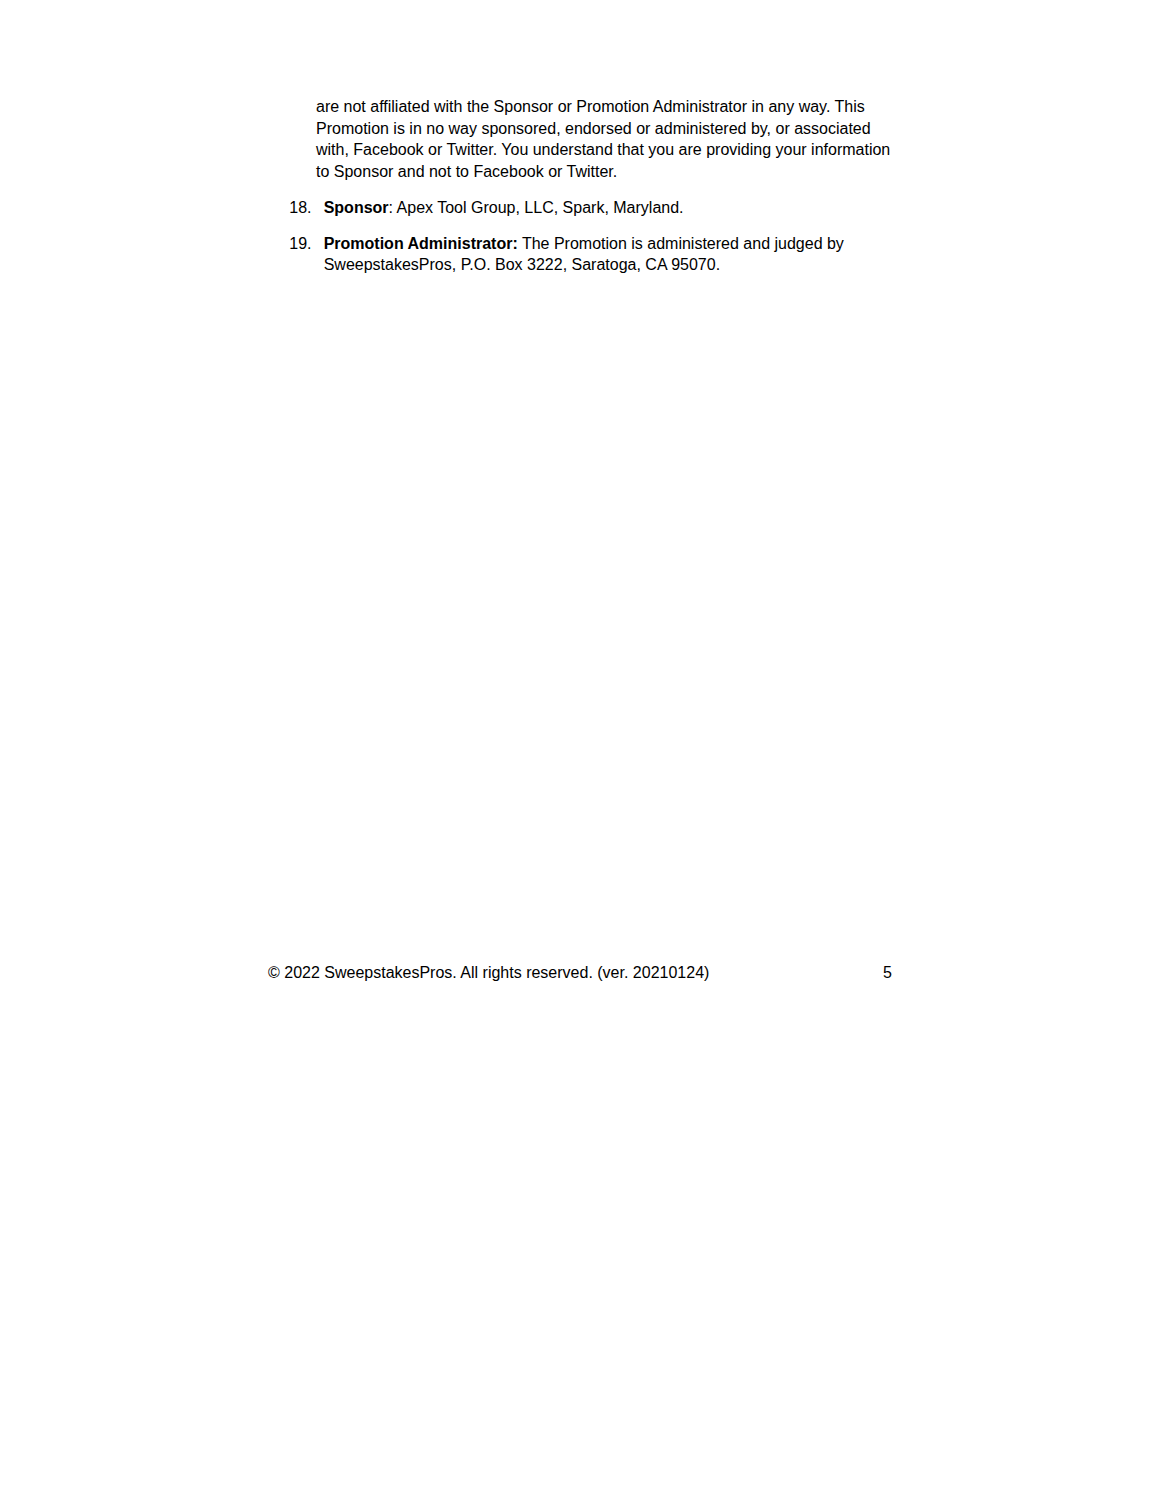are not affiliated with the Sponsor or Promotion Administrator in any way. This Promotion is in no way sponsored, endorsed or administered by, or associated with, Facebook or Twitter. You understand that you are providing your information to Sponsor and not to Facebook or Twitter.
Sponsor: Apex Tool Group, LLC, Spark, Maryland.
Promotion Administrator: The Promotion is administered and judged by SweepstakesPros, P.O. Box 3222, Saratoga, CA 95070.
© 2022 SweepstakesPros. All rights reserved. (ver. 20210124) 5